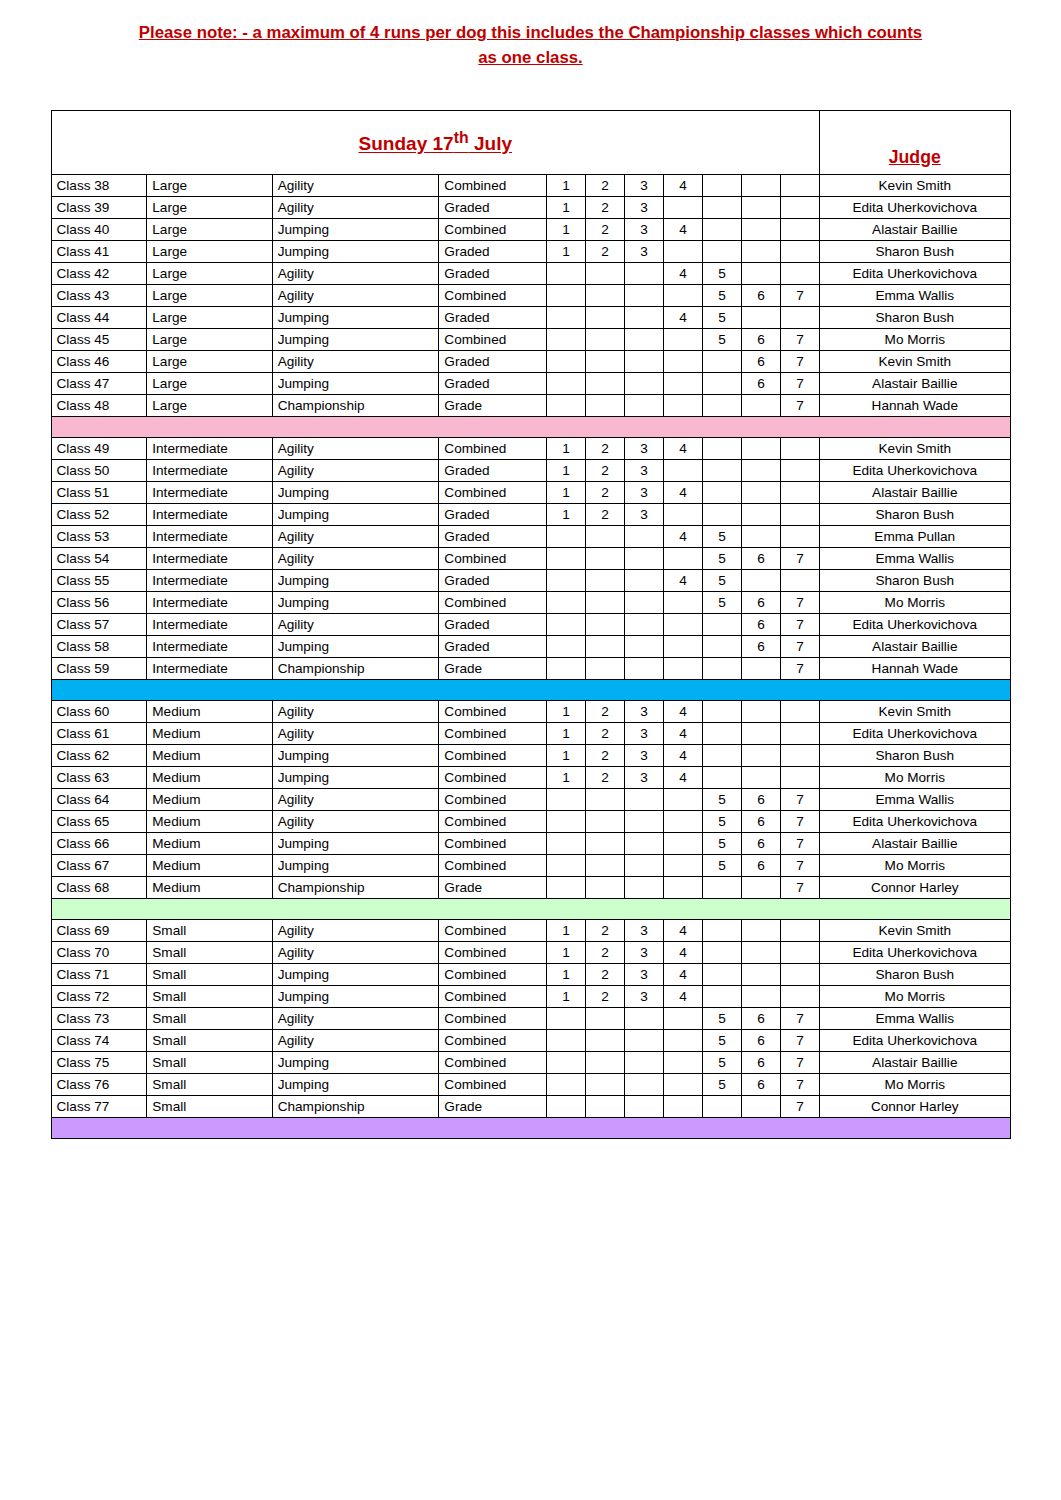Please note: - a maximum of 4 runs per dog this includes the Championship classes which counts as one class.
| Sunday 17 th July | Judge |
| Class 38 | Large | Agility | Combined | 1 | 2 | 3 | 4 | | | | Kevin Smith |
| Class 39 | Large | Agility | Graded | 1 | 2 | 3 | | | | | Edita Uherkovichova |
| Class 40 | Large | Jumping | Combined | 1 | 2 | 3 | 4 | | | | Alastair Baillie |
| Class 41 | Large | Jumping | Graded | 1 | 2 | 3 | | | | | Sharon Bush |
| Class 42 | Large | Agility | Graded | | | | 4 | 5 | | | Edita Uherkovichova |
| Class 43 | Large | Agility | Combined | | | | | 5 | 6 | 7 | Emma Wallis |
| Class 44 | Large | Jumping | Graded | | | | 4 | 5 | | | Sharon Bush |
| Class 45 | Large | Jumping | Combined | | | | | 5 | 6 | 7 | Mo Morris |
| Class 46 | Large | Agility | Graded | | | | | | 6 | 7 | Kevin Smith |
| Class 47 | Large | Jumping | Graded | | | | | | 6 | 7 | Alastair Baillie |
| Class 48 | Large | Championship | Grade | | | | | | | 7 | Hannah Wade |
| Class 49 | Intermediate | Agility | Combined | 1 | 2 | 3 | 4 | | | | Kevin Smith |
| Class 50 | Intermediate | Agility | Graded | 1 | 2 | 3 | | | | | Edita Uherkovichova |
| Class 51 | Intermediate | Jumping | Combined | 1 | 2 | 3 | 4 | | | | Alastair Baillie |
| Class 52 | Intermediate | Jumping | Graded | 1 | 2 | 3 | | | | | Sharon Bush |
| Class 53 | Intermediate | Agility | Graded | | | | 4 | 5 | | | Emma Pullan |
| Class 54 | Intermediate | Agility | Combined | | | | | 5 | 6 | 7 | Emma Wallis |
| Class 55 | Intermediate | Jumping | Graded | | | | 4 | 5 | | | Sharon Bush |
| Class 56 | Intermediate | Jumping | Combined | | | | | 5 | 6 | 7 | Mo Morris |
| Class 57 | Intermediate | Agility | Graded | | | | | | 6 | 7 | Edita Uherkovichova |
| Class 58 | Intermediate | Jumping | Graded | | | | | | 6 | 7 | Alastair Baillie |
| Class 59 | Intermediate | Championship | Grade | | | | | | | 7 | Hannah Wade |
| Class 60 | Medium | Agility | Combined | 1 | 2 | 3 | 4 | | | | Kevin Smith |
| Class 61 | Medium | Agility | Combined | 1 | 2 | 3 | 4 | | | | Edita Uherkovichova |
| Class 62 | Medium | Jumping | Combined | 1 | 2 | 3 | 4 | | | | Sharon Bush |
| Class 63 | Medium | Jumping | Combined | 1 | 2 | 3 | 4 | | | | Mo Morris |
| Class 64 | Medium | Agility | Combined | | | | | 5 | 6 | 7 | Emma Wallis |
| Class 65 | Medium | Agility | Combined | | | | | 5 | 6 | 7 | Edita Uherkovichova |
| Class 66 | Medium | Jumping | Combined | | | | | 5 | 6 | 7 | Alastair Baillie |
| Class 67 | Medium | Jumping | Combined | | | | | 5 | 6 | 7 | Mo Morris |
| Class 68 | Medium | Championship | Grade | | | | | | | 7 | Connor Harley |
| Class 69 | Small | Agility | Combined | 1 | 2 | 3 | 4 | | | | Kevin Smith |
| Class 70 | Small | Agility | Combined | 1 | 2 | 3 | 4 | | | | Edita Uherkovichova |
| Class 71 | Small | Jumping | Combined | 1 | 2 | 3 | 4 | | | | Sharon Bush |
| Class 72 | Small | Jumping | Combined | 1 | 2 | 3 | 4 | | | | Mo Morris |
| Class 73 | Small | Agility | Combined | | | | | 5 | 6 | 7 | Emma Wallis |
| Class 74 | Small | Agility | Combined | | | | | 5 | 6 | 7 | Edita Uherkovichova |
| Class 75 | Small | Jumping | Combined | | | | | 5 | 6 | 7 | Alastair Baillie |
| Class 76 | Small | Jumping | Combined | | | | | 5 | 6 | 7 | Mo Morris |
| Class 77 | Small | Championship | Grade | | | | | | | 7 | Connor Harley |